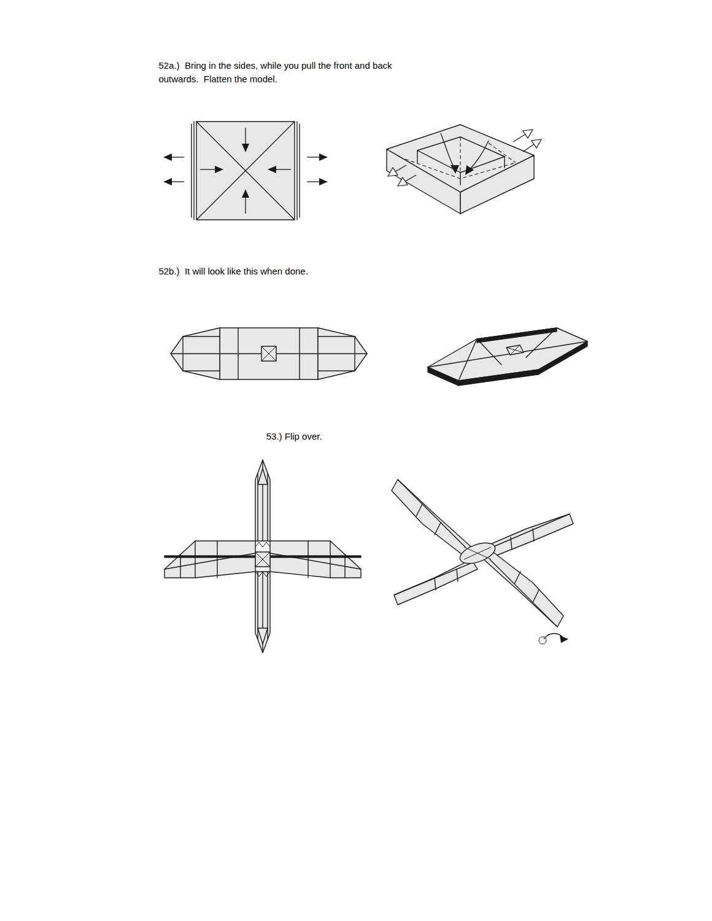52a.) Bring in the sides, while you pull the front and back outwards. Flatten the model.
52b.) It will look like this when done.
53.) Flip over.